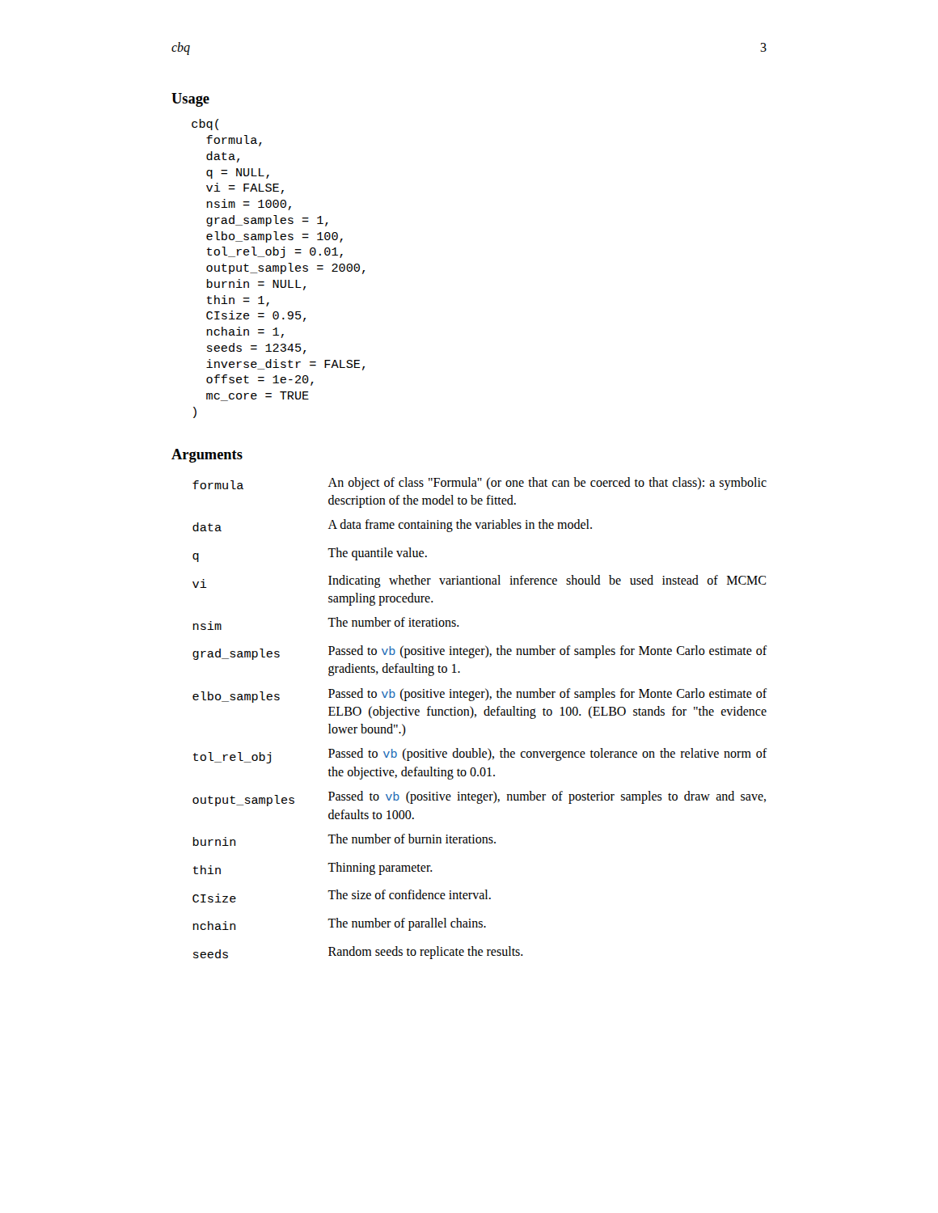cbq 3
Usage
cbq(
  formula,
  data,
  q = NULL,
  vi = FALSE,
  nsim = 1000,
  grad_samples = 1,
  elbo_samples = 100,
  tol_rel_obj = 0.01,
  output_samples = 2000,
  burnin = NULL,
  thin = 1,
  CIsize = 0.95,
  nchain = 1,
  seeds = 12345,
  inverse_distr = FALSE,
  offset = 1e-20,
  mc_core = TRUE
)
Arguments
formula
An object of class "Formula" (or one that can be coerced to that class): a symbolic description of the model to be fitted.
data
A data frame containing the variables in the model.
q
The quantile value.
vi
Indicating whether variantional inference should be used instead of MCMC sampling procedure.
nsim
The number of iterations.
grad_samples
Passed to vb (positive integer), the number of samples for Monte Carlo estimate of gradients, defaulting to 1.
elbo_samples
Passed to vb (positive integer), the number of samples for Monte Carlo estimate of ELBO (objective function), defaulting to 100. (ELBO stands for "the evidence lower bound".)
tol_rel_obj
Passed to vb (positive double), the convergence tolerance on the relative norm of the objective, defaulting to 0.01.
output_samples
Passed to vb (positive integer), number of posterior samples to draw and save, defaults to 1000.
burnin
The number of burnin iterations.
thin
Thinning parameter.
CIsize
The size of confidence interval.
nchain
The number of parallel chains.
seeds
Random seeds to replicate the results.